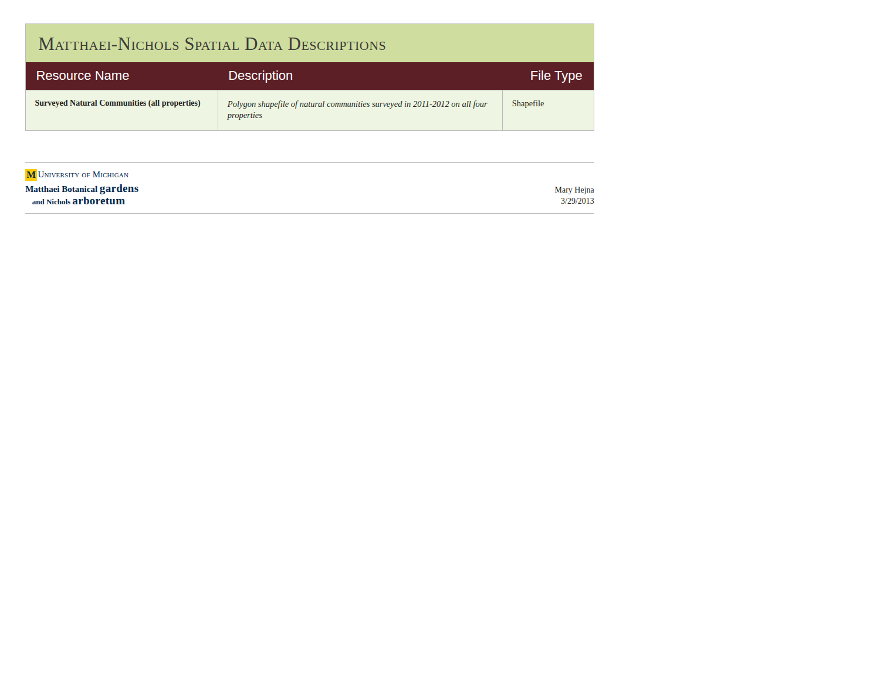Matthaei-Nichols Spatial Data Descriptions
| Resource Name | Description | File Type |
| --- | --- | --- |
| Surveyed Natural Communities (all properties) | Polygon shapefile of natural communities surveyed in 2011-2012 on all four properties | Shapefile |
MUniversity of Michigan
Matthaei Botanical gardens
and Nichols arboretum
Mary Hejna
3/29/2013